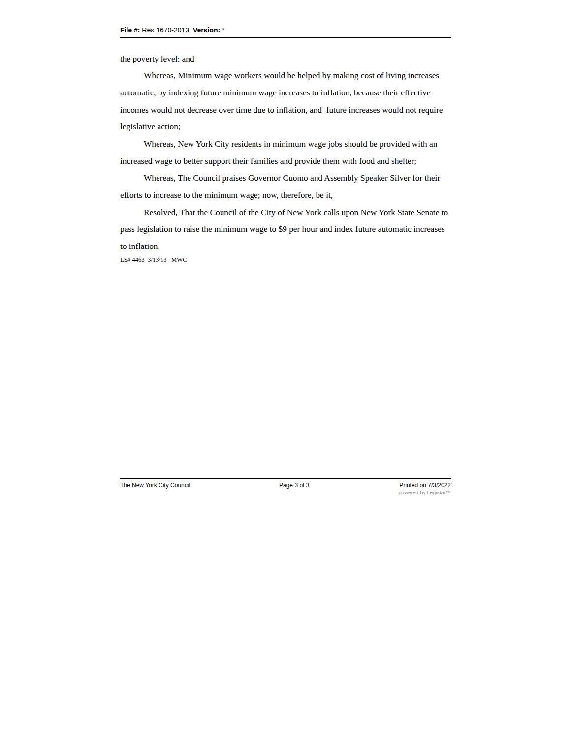File #: Res 1670-2013, Version: *
the poverty level; and
Whereas, Minimum wage workers would be helped by making cost of living increases automatic, by indexing future minimum wage increases to inflation, because their effective incomes would not decrease over time due to inflation, and future increases would not require legislative action;
Whereas, New York City residents in minimum wage jobs should be provided with an increased wage to better support their families and provide them with food and shelter;
Whereas, The Council praises Governor Cuomo and Assembly Speaker Silver for their efforts to increase to the minimum wage; now, therefore, be it,
Resolved, That the Council of the City of New York calls upon New York State Senate to pass legislation to raise the minimum wage to $9 per hour and index future automatic increases to inflation.
LS# 4463 3/13/13 MWC
The New York City Council
Page 3 of 3
Printed on 7/3/2022 powered by Legistar™